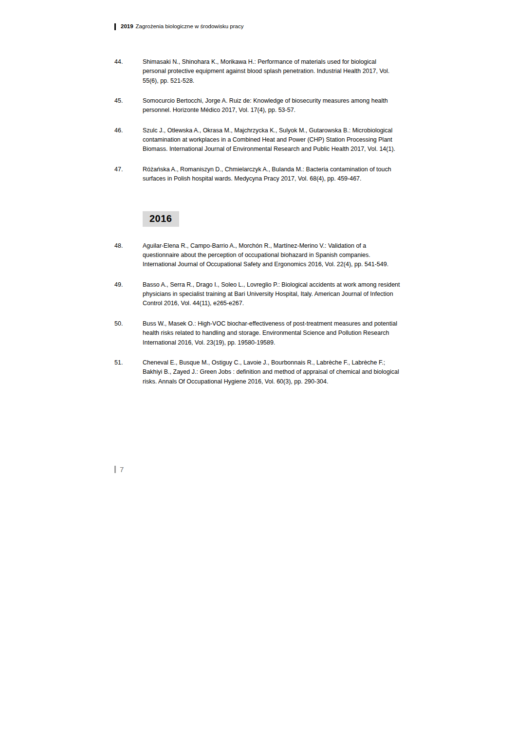2019 Zagrożenia biologiczne w środowisku pracy
44. Shimasaki N., Shinohara K., Morikawa H.: Performance of materials used for biological personal protective equipment against blood splash penetration. Industrial Health 2017, Vol. 55(6), pp. 521-528.
45. Somocurcio Bertocchi, Jorge A. Ruiz de: Knowledge of biosecurity measures among health personnel. Horizonte Médico 2017, Vol. 17(4), pp. 53-57.
46. Szulc J., Otlewska A., Okrasa M., Majchrzycka K., Sulyok M., Gutarowska B.: Microbiological contamination at workplaces in a Combined Heat and Power (CHP) Station Processing Plant Biomass. International Journal of Environmental Research and Public Health 2017, Vol. 14(1).
47. Różańska A., Romaniszyn D., Chmielarczyk A., Bulanda M.: Bacteria contamination of touch surfaces in Polish hospital wards. Medycyna Pracy 2017, Vol. 68(4), pp. 459-467.
2016
48. Aguilar-Elena R., Campo-Barrio A., Morchón R., Martínez-Merino V.: Validation of a questionnaire about the perception of occupational biohazard in Spanish companies. International Journal of Occupational Safety and Ergonomics 2016, Vol. 22(4), pp. 541-549.
49. Basso A., Serra R., Drago I., Soleo L., Lovreglio P.: Biological accidents at work among resident physicians in specialist training at Bari University Hospital, Italy. American Journal of Infection Control 2016, Vol. 44(11), e265-e267.
50. Buss W., Masek O.: High-VOC biochar-effectiveness of post-treatment measures and potential health risks related to handling and storage. Environmental Science and Pollution Research International 2016, Vol. 23(19), pp. 19580-19589.
51. Cheneval E., Busque M., Ostiguy C., Lavoie J., Bourbonnais R., Labrèche F., Labrèche F.; Bakhiyi B., Zayed J.: Green Jobs : definition and method of appraisal of chemical and biological risks. Annals Of Occupational Hygiene 2016, Vol. 60(3), pp. 290-304.
7